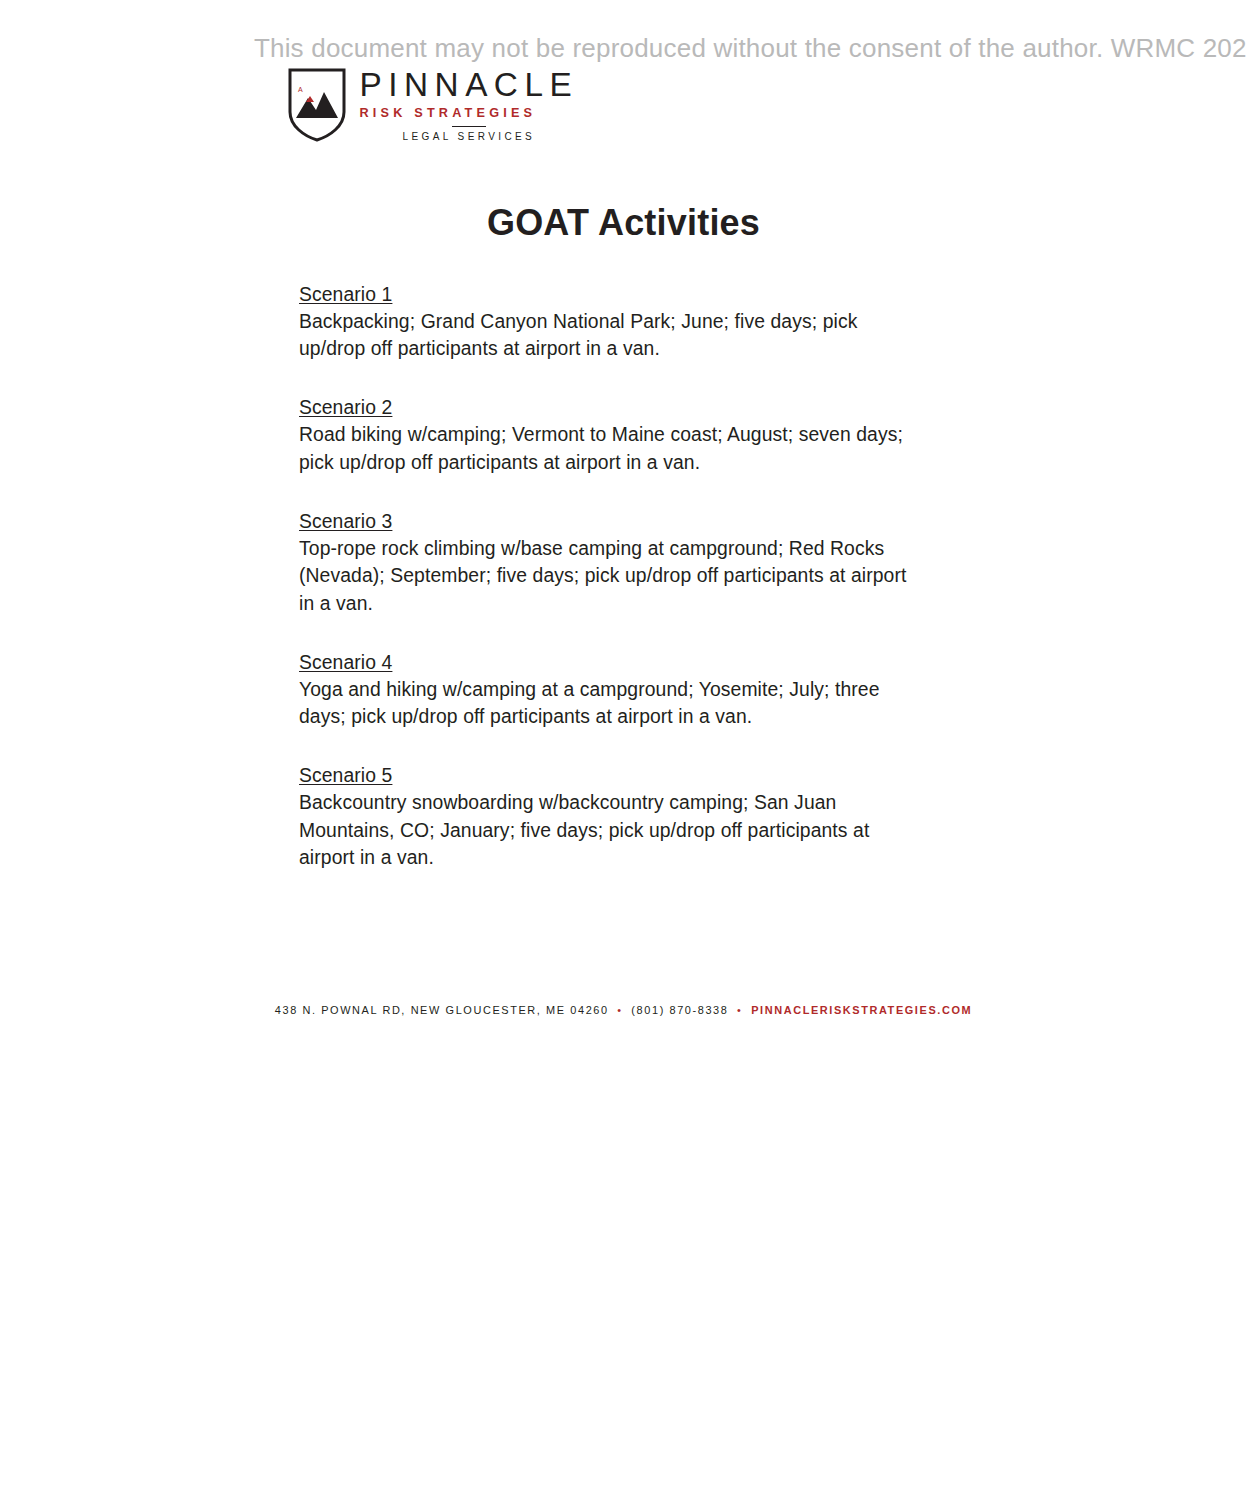This document may not be reproduced without the consent of the author. WRMC 2020
A
PINNACLE
RISK STRATEGIES
LEGAL SERVICES
GOAT Activities
Scenario 1
Backpacking; Grand Canyon National Park; June; five days; pick up/drop off participants at airport in a van.
Scenario 2
Road biking w/camping; Vermont to Maine coast; August; seven days; pick up/drop off participants at airport in a van.
Scenario 3
Top-rope rock climbing w/base camping at campground; Red Rocks (Nevada); September; five days; pick up/drop off participants at airport in a van.
Scenario 4
Yoga and hiking w/camping at a campground; Yosemite; July; three days; pick up/drop off participants at airport in a van.
Scenario 5
Backcountry snowboarding w/backcountry camping; San Juan Mountains, CO; January; five days; pick up/drop off participants at airport in a van.
438 N. POWNAL RD, NEW GLOUCESTER, ME 04260 • (801) 870-8338 • PINNACLERISKSTRATEGIES.COM